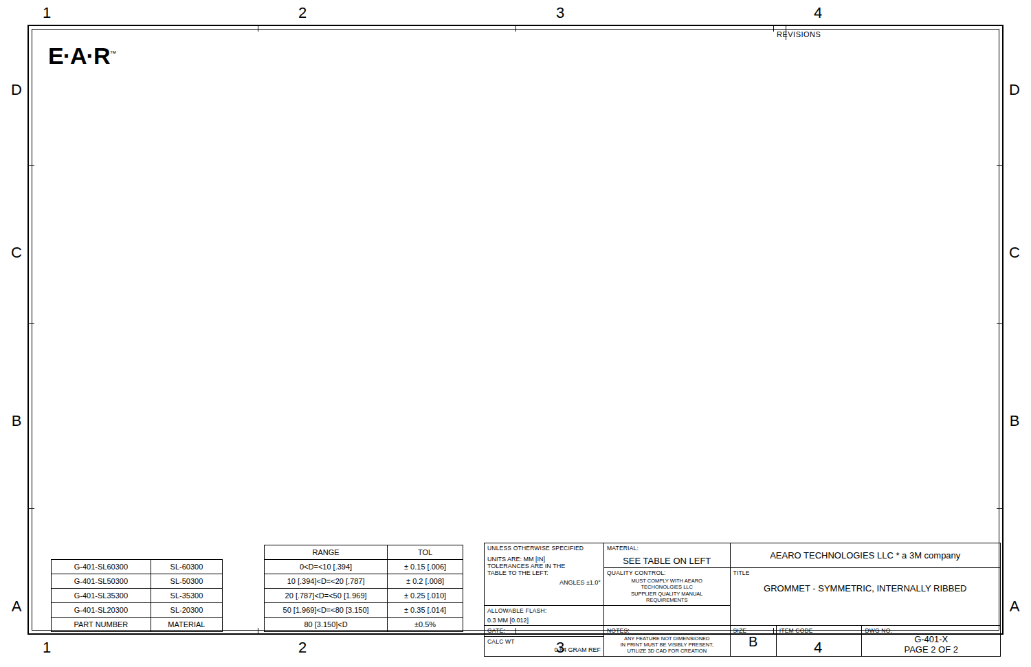1
2
3
4
1
2
3
4
D
C
B
A
D
C
B
A
E·A·R™
REVISIONS
| G-401-SL60300 | SL-60300 |
| G-401-SL50300 | SL-50300 |
| G-401-SL35300 | SL-35300 |
| G-401-SL20300 | SL-20300 |
| PART NUMBER | MATERIAL |
| RANGE | TOL |
| 0<D=<10 [.394] | ± 0.15 [.006] |
| 10 [.394]<D=<20 [.787] | ± 0.2 [.008] |
| 20 [.787]<D=<50 [1.969] | ± 0.25 [.010] |
| 50 [1.969]<D=<80 [3.150] | ± 0.35 [.014] |
| 80 [3.150]<D | ±0.5% |
| UNLESS OTHERWISE SPECIFIED UNITS ARE: MM [IN] TOLERANCES ARE IN THE TABLE TO THE LEFT: ANGLES ±1.0° | MATERIAL: SEE TABLE ON LEFT | AEARO TECHNOLOGIES LLC * a 3M company |
| QUALITY CONTROL: MUST COMPLY WITH AEARO TECHONOLGIES LLC SUPPLIER QUALITY MANUAL REQUIREMENTS | TITLE GROMMET - SYMMETRIC, INTERNALLY RIBBED |
| ALLOWABLE FLASH: 0.3 MM [0.012] |
| GATE: | NOTES: ANY FEATURE NOT DIMENSIONED IN PRINT MUST BE VISIBLY PRESENT, UTILIZE 3D CAD FOR CREATION | SIZE B | ITEM CODE | DWG NO. G-401-X PAGE 2 OF 2 |
| CALC WT 0.64 GRAM REF |